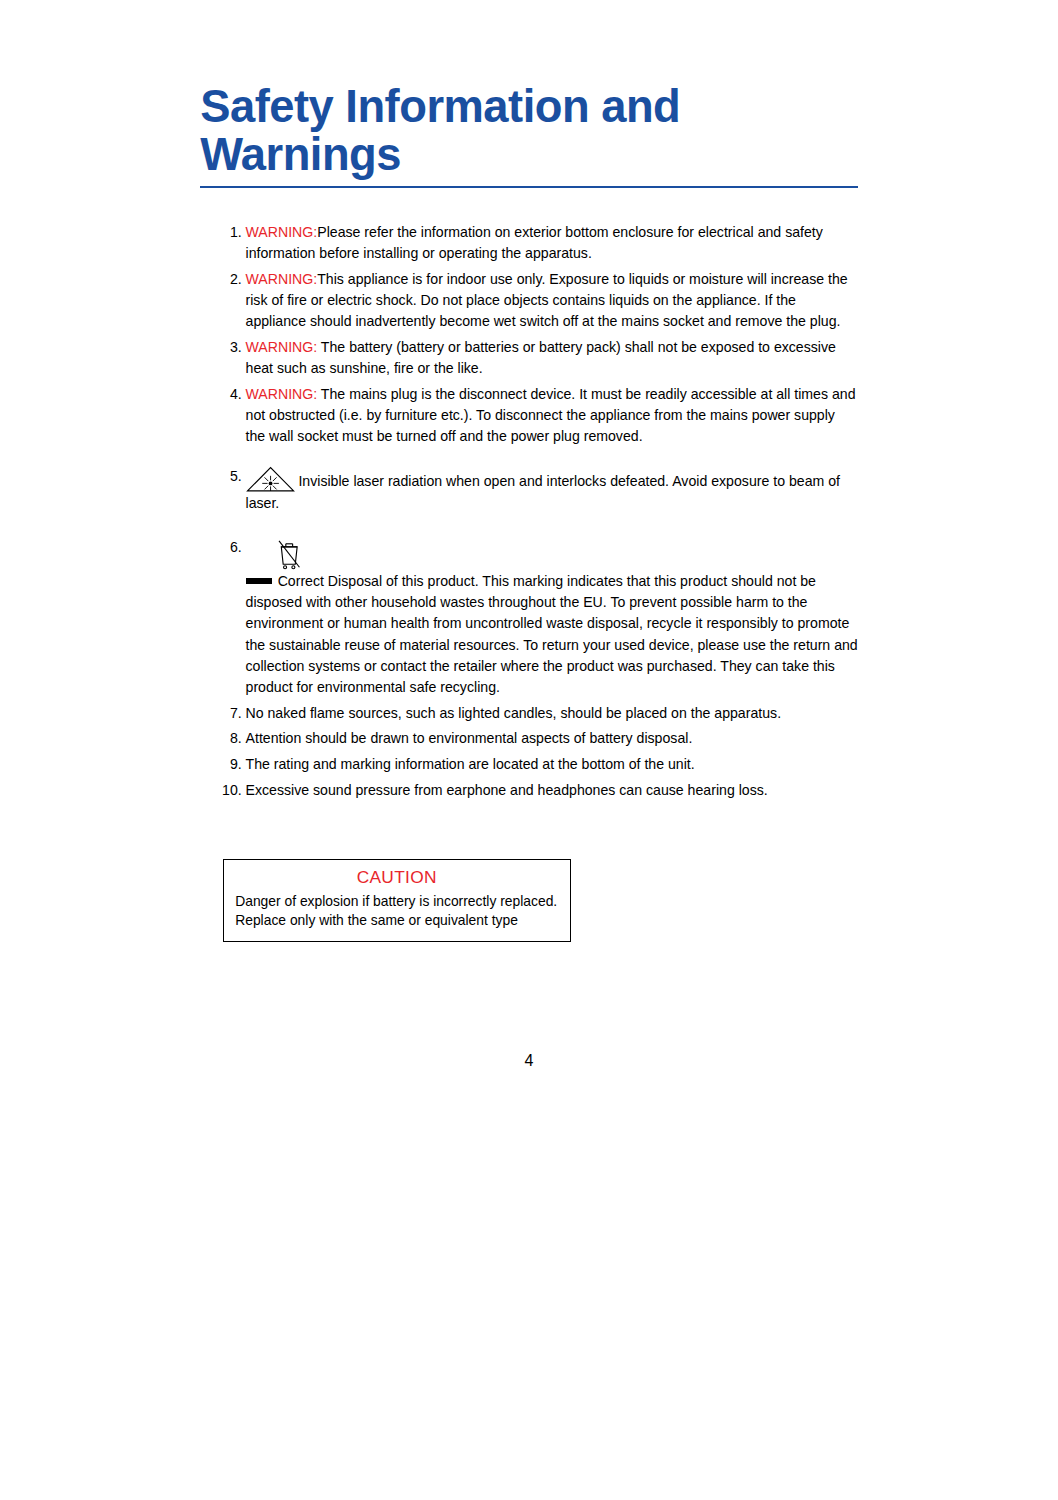Safety Information and Warnings
1. WARNINGPlease refer the information on exterior bottom enclosure for electrical and safety information before installing or operating the apparatus.
2. WARNINGThis appliance is for indoor use only. Exposure to liquids or moisture will increase the risk of fire or electric shock. Do not place objects contains liquids on the appliance. If the appliance should inadvertently become wet switch off at the mains socket and remove the plug.
3. WARNING: The battery (battery or batteries or battery pack) shall not be exposed to excessive heat such as sunshine, fire or the like.
4. WARNING: The mains plug is the disconnect device. It must be readily accessible at all times and not obstructed (i.e. by furniture etc.). To disconnect the appliance from the mains power supply the wall socket must be turned off and the power plug removed.
5. Invisible laser radiation when open and interlocks defeated. Avoid exposure to beam of laser.
6. Correct Disposal of this product. This marking indicates that this product should not be disposed with other household wastes throughout the EU. To prevent possible harm to the environment or human health from uncontrolled waste disposal, recycle it responsibly to promote the sustainable reuse of material resources. To return your used device, please use the return and collection systems or contact the retailer where the product was purchased. They can take this product for environmental safe recycling.
7. No naked flame sources, such as lighted candles, should be placed on the apparatus.
8. Attention should be drawn to environmental aspects of battery disposal.
9. The rating and marking information are located at the bottom of the unit.
10. Excessive sound pressure from earphone and headphones can cause hearing loss.
CAUTION
Danger of explosion if battery is incorrectly replaced.
Replace only with the same or equivalent type
4